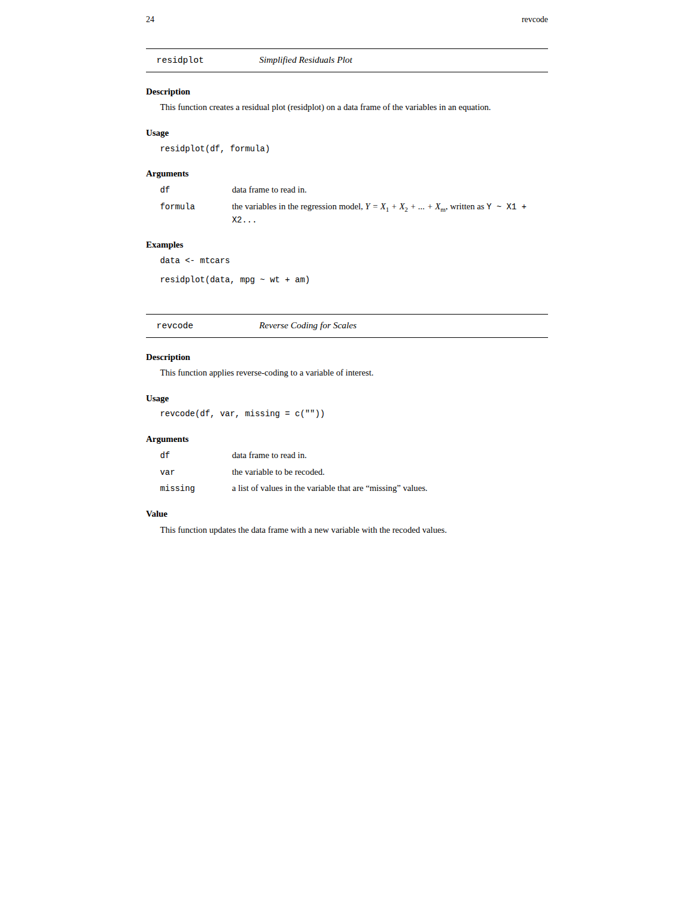24 revcode
residplot Simplified Residuals Plot
Description
This function creates a residual plot (residplot) on a data frame of the variables in an equation.
Usage
residplot(df, formula)
Arguments
df
data frame to read in.
formula
the variables in the regression model, Y = X1 + X2 + ... + Xm, written as Y ~ X1 + X2...
Examples
data <- mtcars
residplot(data, mpg ~ wt + am)
revcode Reverse Coding for Scales
Description
This function applies reverse-coding to a variable of interest.
Usage
revcode(df, var, missing = c(""))
Arguments
df
data frame to read in.
var
the variable to be recoded.
missing
a list of values in the variable that are “missing” values.
Value
This function updates the data frame with a new variable with the recoded values.